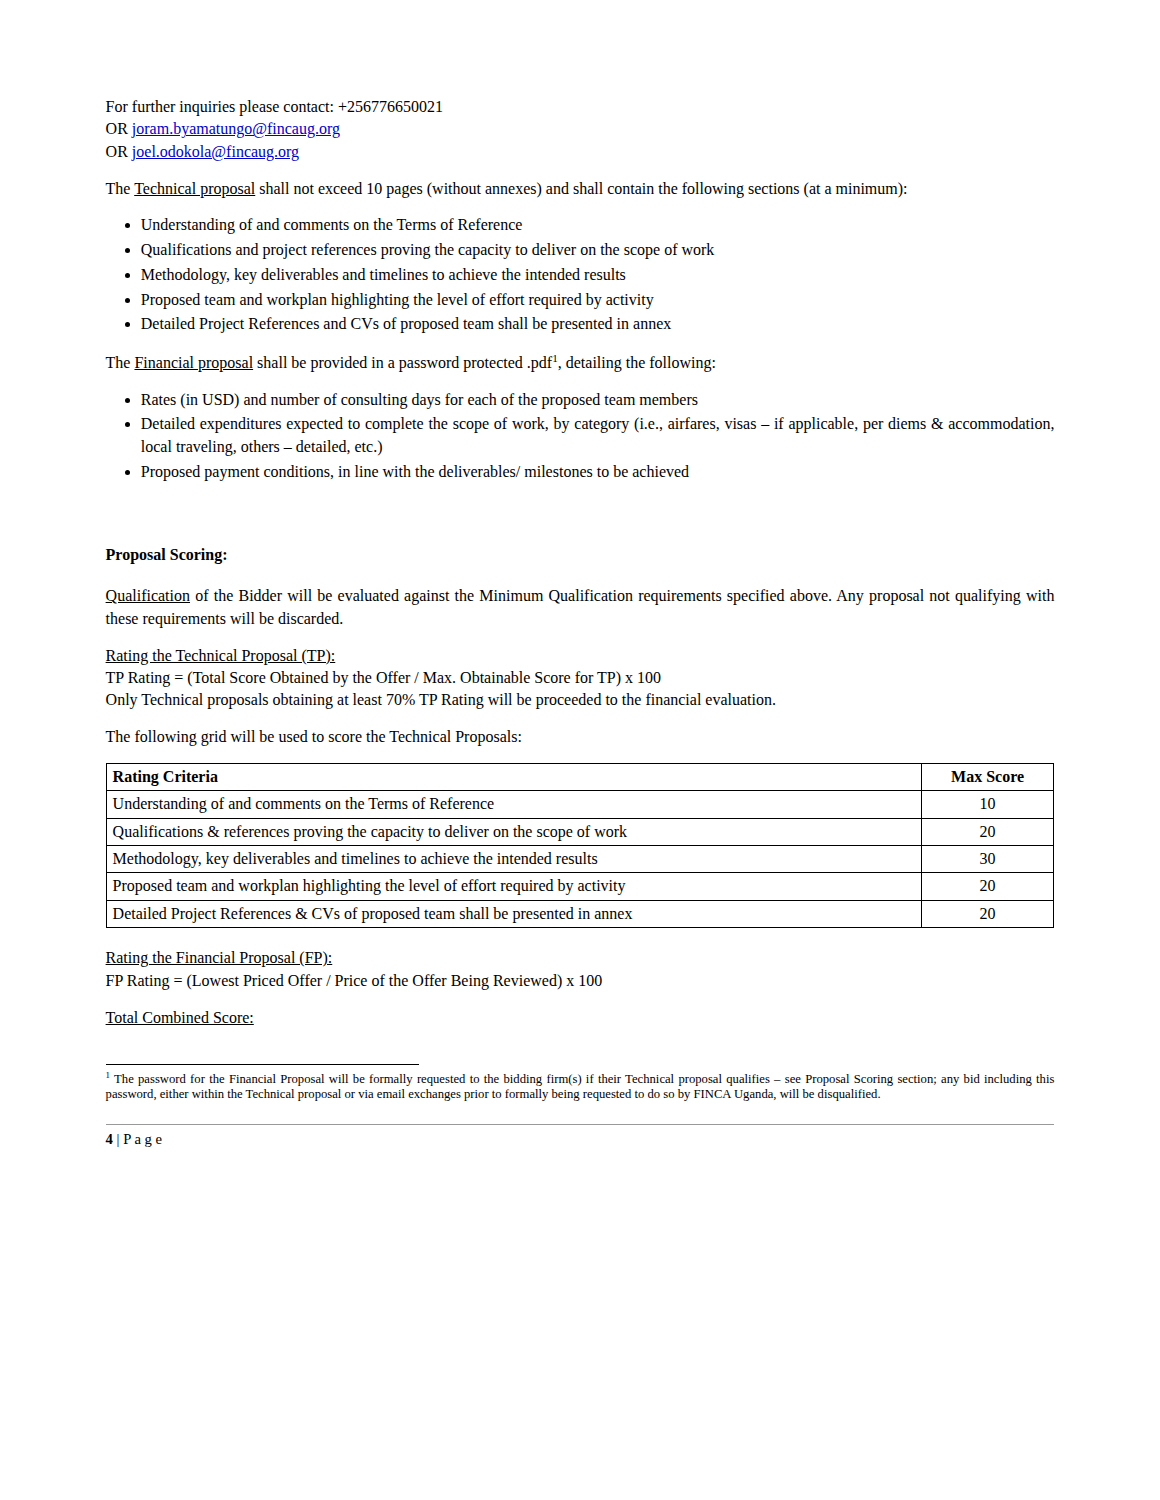For further inquiries please contact: +256776650021
OR joram.byamatungo@fincaug.org
OR joel.odokola@fincaug.org
The Technical proposal shall not exceed 10 pages (without annexes) and shall contain the following sections (at a minimum):
Understanding of and comments on the Terms of Reference
Qualifications and project references proving the capacity to deliver on the scope of work
Methodology, key deliverables and timelines to achieve the intended results
Proposed team and workplan highlighting the level of effort required by activity
Detailed Project References and CVs of proposed team shall be presented in annex
The Financial proposal shall be provided in a password protected .pdf1, detailing the following:
Rates (in USD) and number of consulting days for each of the proposed team members
Detailed expenditures expected to complete the scope of work, by category (i.e., airfares, visas – if applicable, per diems & accommodation, local traveling, others – detailed, etc.)
Proposed payment conditions, in line with the deliverables/ milestones to be achieved
Proposal Scoring:
Qualification of the Bidder will be evaluated against the Minimum Qualification requirements specified above. Any proposal not qualifying with these requirements will be discarded.
Rating the Technical Proposal (TP):
TP Rating = (Total Score Obtained by the Offer / Max. Obtainable Score for TP) x 100
Only Technical proposals obtaining at least 70% TP Rating will be proceeded to the financial evaluation.
The following grid will be used to score the Technical Proposals:
| Rating Criteria | Max Score |
| --- | --- |
| Understanding of and comments on the Terms of Reference | 10 |
| Qualifications & references proving the capacity to deliver on the scope of work | 20 |
| Methodology, key deliverables and timelines to achieve the intended results | 30 |
| Proposed team and workplan highlighting the level of effort required by activity | 20 |
| Detailed Project References & CVs of proposed team shall be presented in annex | 20 |
Rating the Financial Proposal (FP):
FP Rating = (Lowest Priced Offer / Price of the Offer Being Reviewed) x 100
Total Combined Score:
1 The password for the Financial Proposal will be formally requested to the bidding firm(s) if their Technical proposal qualifies – see Proposal Scoring section; any bid including this password, either within the Technical proposal or via email exchanges prior to formally being requested to do so by FINCA Uganda, will be disqualified.
4 | P a g e